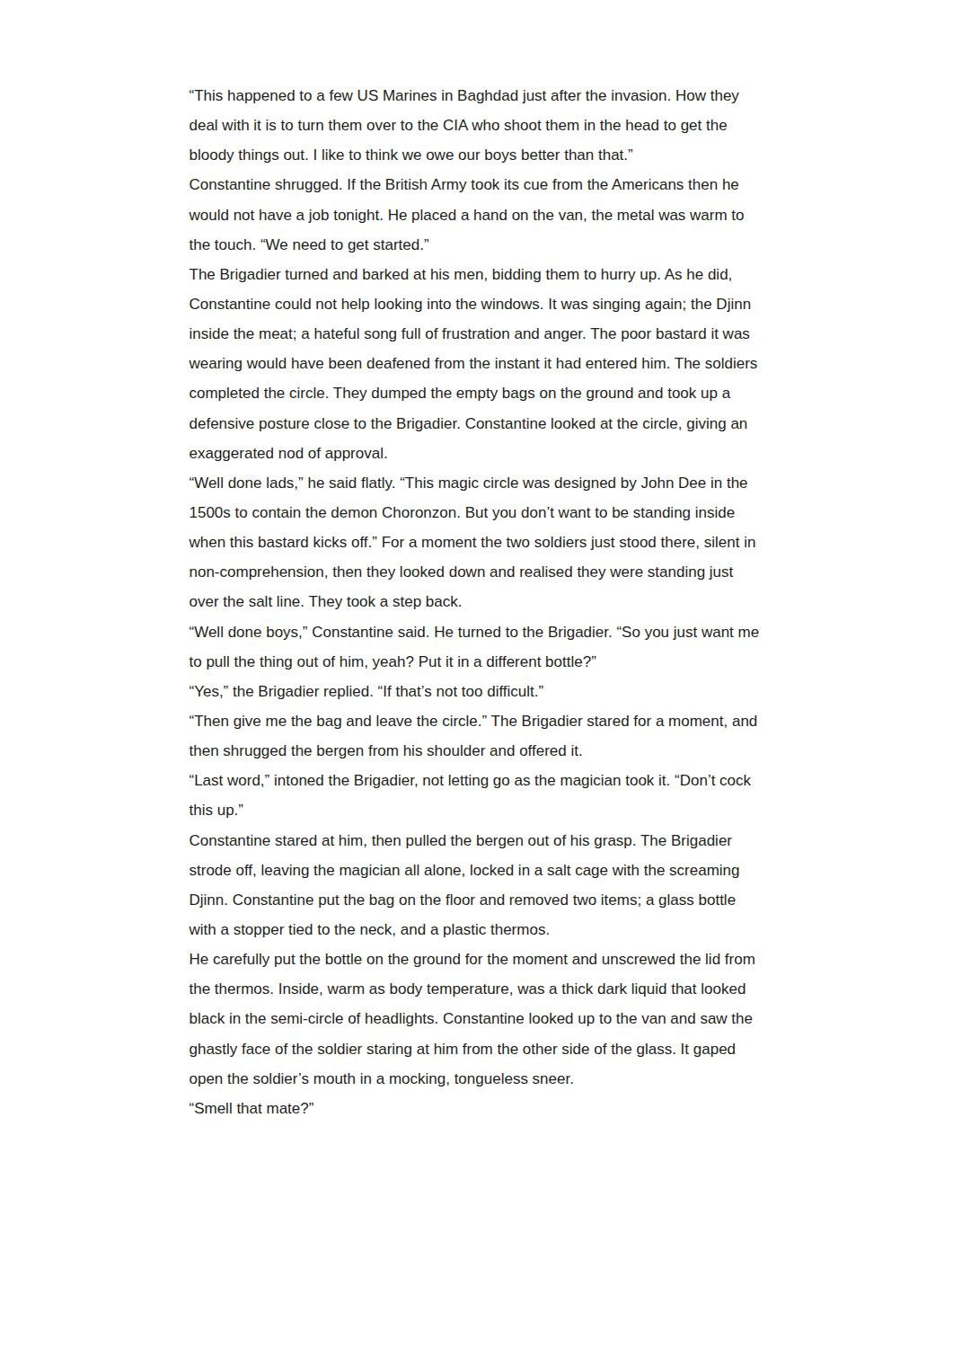“This happened to a few US Marines in Baghdad just after the invasion. How they deal with it is to turn them over to the CIA who shoot them in the head to get the bloody things out. I like to think we owe our boys better than that.”
Constantine shrugged. If the British Army took its cue from the Americans then he would not have a job tonight. He placed a hand on the van, the metal was warm to the touch. “We need to get started.”
The Brigadier turned and barked at his men, bidding them to hurry up. As he did, Constantine could not help looking into the windows. It was singing again; the Djinn inside the meat; a hateful song full of frustration and anger. The poor bastard it was wearing would have been deafened from the instant it had entered him. The soldiers completed the circle. They dumped the empty bags on the ground and took up a defensive posture close to the Brigadier. Constantine looked at the circle, giving an exaggerated nod of approval.
“Well done lads,” he said flatly. “This magic circle was designed by John Dee in the 1500s to contain the demon Choronzon. But you don’t want to be standing inside when this bastard kicks off.” For a moment the two soldiers just stood there, silent in non-comprehension, then they looked down and realised they were standing just over the salt line. They took a step back.
“Well done boys,” Constantine said. He turned to the Brigadier. “So you just want me to pull the thing out of him, yeah? Put it in a different bottle?”
“Yes,” the Brigadier replied. “If that’s not too difficult.”
“Then give me the bag and leave the circle.” The Brigadier stared for a moment, and then shrugged the bergen from his shoulder and offered it.
“Last word,” intoned the Brigadier, not letting go as the magician took it. “Don’t cock this up.”
Constantine stared at him, then pulled the bergen out of his grasp. The Brigadier strode off, leaving the magician all alone, locked in a salt cage with the screaming Djinn. Constantine put the bag on the floor and removed two items; a glass bottle with a stopper tied to the neck, and a plastic thermos.
He carefully put the bottle on the ground for the moment and unscrewed the lid from the thermos. Inside, warm as body temperature, was a thick dark liquid that looked black in the semi-circle of headlights. Constantine looked up to the van and saw the ghastly face of the soldier staring at him from the other side of the glass. It gaped open the soldier’s mouth in a mocking, tongueless sneer.
“Smell that mate?”